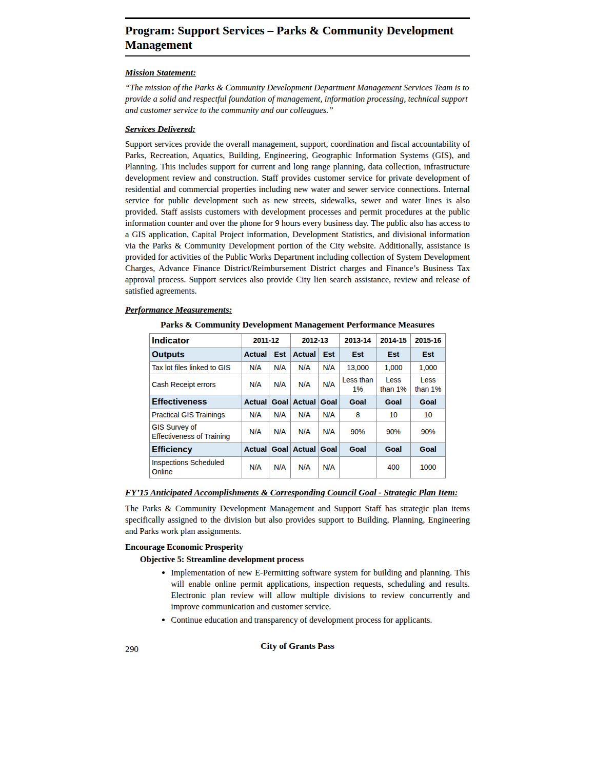Program: Support Services – Parks & Community Development Management
Mission Statement:
“The mission of the Parks & Community Development Department Management Services Team is to provide a solid and respectful foundation of management, information processing, technical support and customer service to the community and our colleagues.”
Services Delivered:
Support services provide the overall management, support, coordination and fiscal accountability of Parks, Recreation, Aquatics, Building, Engineering, Geographic Information Systems (GIS), and Planning. This includes support for current and long range planning, data collection, infrastructure development review and construction. Staff provides customer service for private development of residential and commercial properties including new water and sewer service connections. Internal service for public development such as new streets, sidewalks, sewer and water lines is also provided. Staff assists customers with development processes and permit procedures at the public information counter and over the phone for 9 hours every business day. The public also has access to a GIS application, Capital Project information, Development Statistics, and divisional information via the Parks & Community Development portion of the City website. Additionally, assistance is provided for activities of the Public Works Department including collection of System Development Charges, Advance Finance District/Reimbursement District charges and Finance’s Business Tax approval process. Support services also provide City lien search assistance, review and release of satisfied agreements.
Performance Measurements:
Parks & Community Development Management Performance Measures
| Indicator | 2011-12 | 2012-13 | 2013-14 | 2014-15 | 2015-16 |
| --- | --- | --- | --- | --- | --- |
| Outputs | Actual | Est | Actual | Est | Est | Est | Est |
| Tax lot files linked to GIS | N/A | N/A | N/A | N/A | 13,000 | 1,000 | 1,000 |
| Cash Receipt errors | N/A | N/A | N/A | N/A | Less than 1% | Less than 1% | Less than 1% |
| Effectiveness | Actual | Goal | Actual | Goal | Goal | Goal | Goal |
| Practical GIS Trainings | N/A | N/A | N/A | N/A | 8 | 10 | 10 |
| GIS Survey of Effectiveness of Training | N/A | N/A | N/A | N/A | 90% | 90% | 90% |
| Efficiency | Actual | Goal | Actual | Goal | Goal | Goal | Goal |
| Inspections Scheduled Online | N/A | N/A | N/A | N/A | | 400 | 1000 |
FY’15 Anticipated Accomplishments & Corresponding Council Goal - Strategic Plan Item:
The Parks & Community Development Management and Support Staff has strategic plan items specifically assigned to the division but also provides support to Building, Planning, Engineering and Parks work plan assignments.
Encourage Economic Prosperity
Objective 5: Streamline development process
Implementation of new E-Permitting software system for building and planning. This will enable online permit applications, inspection requests, scheduling and results. Electronic plan review will allow multiple divisions to review concurrently and improve communication and customer service.
Continue education and transparency of development process for applicants.
290
City of Grants Pass